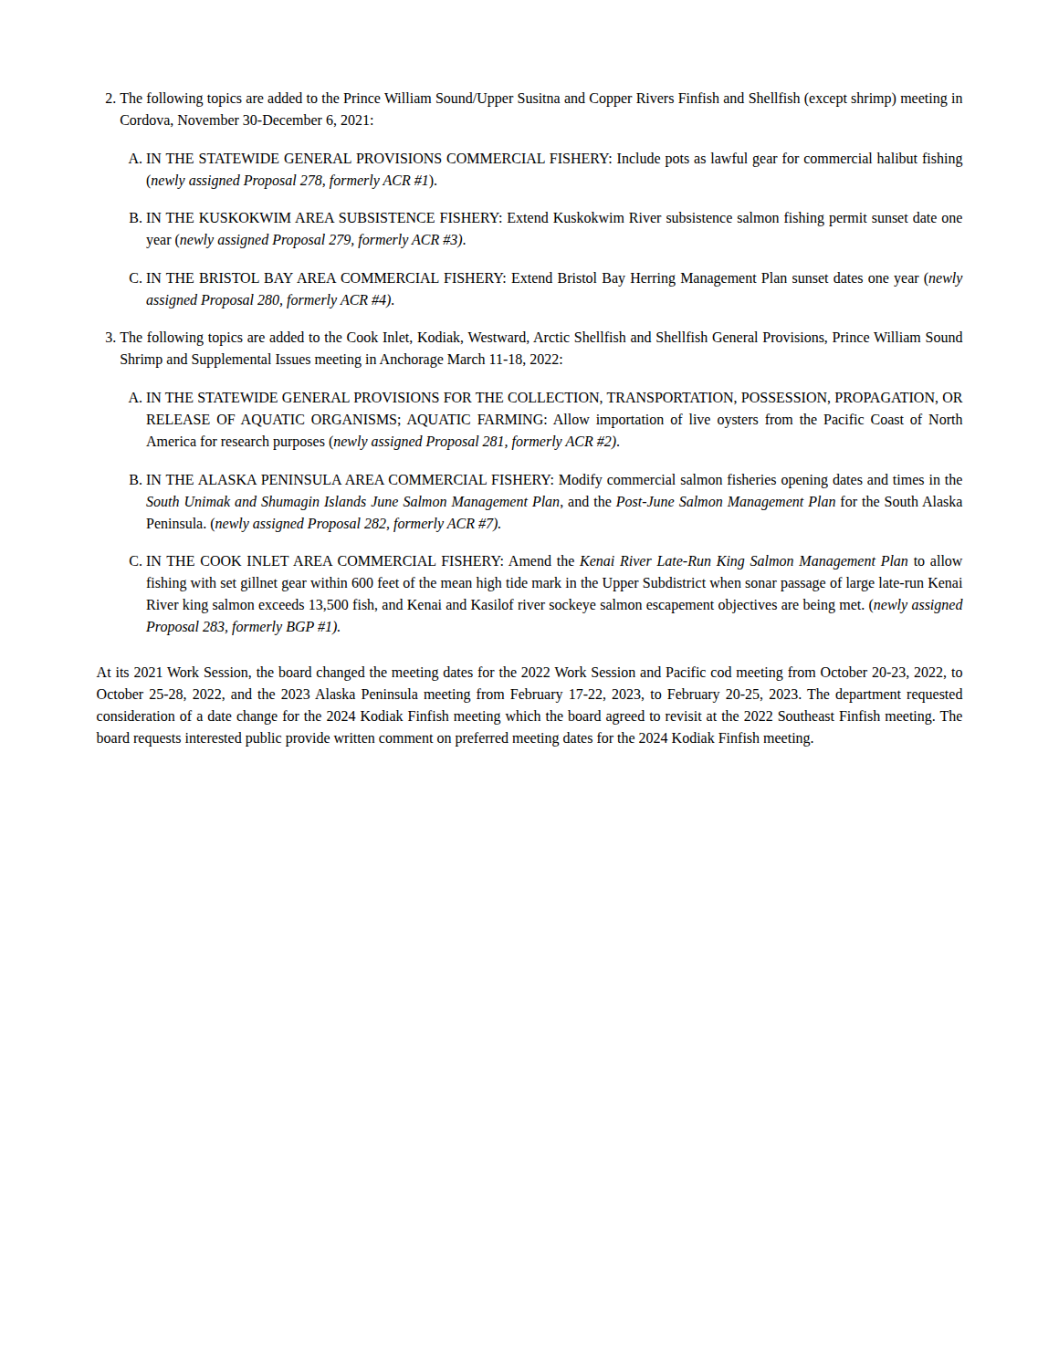The following topics are added to the Prince William Sound/Upper Susitna and Copper Rivers Finfish and Shellfish (except shrimp) meeting in Cordova, November 30-December 6, 2021:
IN THE STATEWIDE GENERAL PROVISIONS COMMERCIAL FISHERY: Include pots as lawful gear for commercial halibut fishing (newly assigned Proposal 278, formerly ACR #1).
IN THE KUSKOKWIM AREA SUBSISTENCE FISHERY: Extend Kuskokwim River subsistence salmon fishing permit sunset date one year (newly assigned Proposal 279, formerly ACR #3).
IN THE BRISTOL BAY AREA COMMERCIAL FISHERY: Extend Bristol Bay Herring Management Plan sunset dates one year (newly assigned Proposal 280, formerly ACR #4).
The following topics are added to the Cook Inlet, Kodiak, Westward, Arctic Shellfish and Shellfish General Provisions, Prince William Sound Shrimp and Supplemental Issues meeting in Anchorage March 11-18, 2022:
IN THE STATEWIDE GENERAL PROVISIONS FOR THE COLLECTION, TRANSPORTATION, POSSESSION, PROPAGATION, OR RELEASE OF AQUATIC ORGANISMS; AQUATIC FARMING: Allow importation of live oysters from the Pacific Coast of North America for research purposes (newly assigned Proposal 281, formerly ACR #2).
IN THE ALASKA PENINSULA AREA COMMERCIAL FISHERY: Modify commercial salmon fisheries opening dates and times in the South Unimak and Shumagin Islands June Salmon Management Plan, and the Post-June Salmon Management Plan for the South Alaska Peninsula. (newly assigned Proposal 282, formerly ACR #7).
IN THE COOK INLET AREA COMMERCIAL FISHERY: Amend the Kenai River Late-Run King Salmon Management Plan to allow fishing with set gillnet gear within 600 feet of the mean high tide mark in the Upper Subdistrict when sonar passage of large late-run Kenai River king salmon exceeds 13,500 fish, and Kenai and Kasilof river sockeye salmon escapement objectives are being met. (newly assigned Proposal 283, formerly BGP #1).
At its 2021 Work Session, the board changed the meeting dates for the 2022 Work Session and Pacific cod meeting from October 20-23, 2022, to October 25-28, 2022, and the 2023 Alaska Peninsula meeting from February 17-22, 2023, to February 20-25, 2023. The department requested consideration of a date change for the 2024 Kodiak Finfish meeting which the board agreed to revisit at the 2022 Southeast Finfish meeting. The board requests interested public provide written comment on preferred meeting dates for the 2024 Kodiak Finfish meeting.